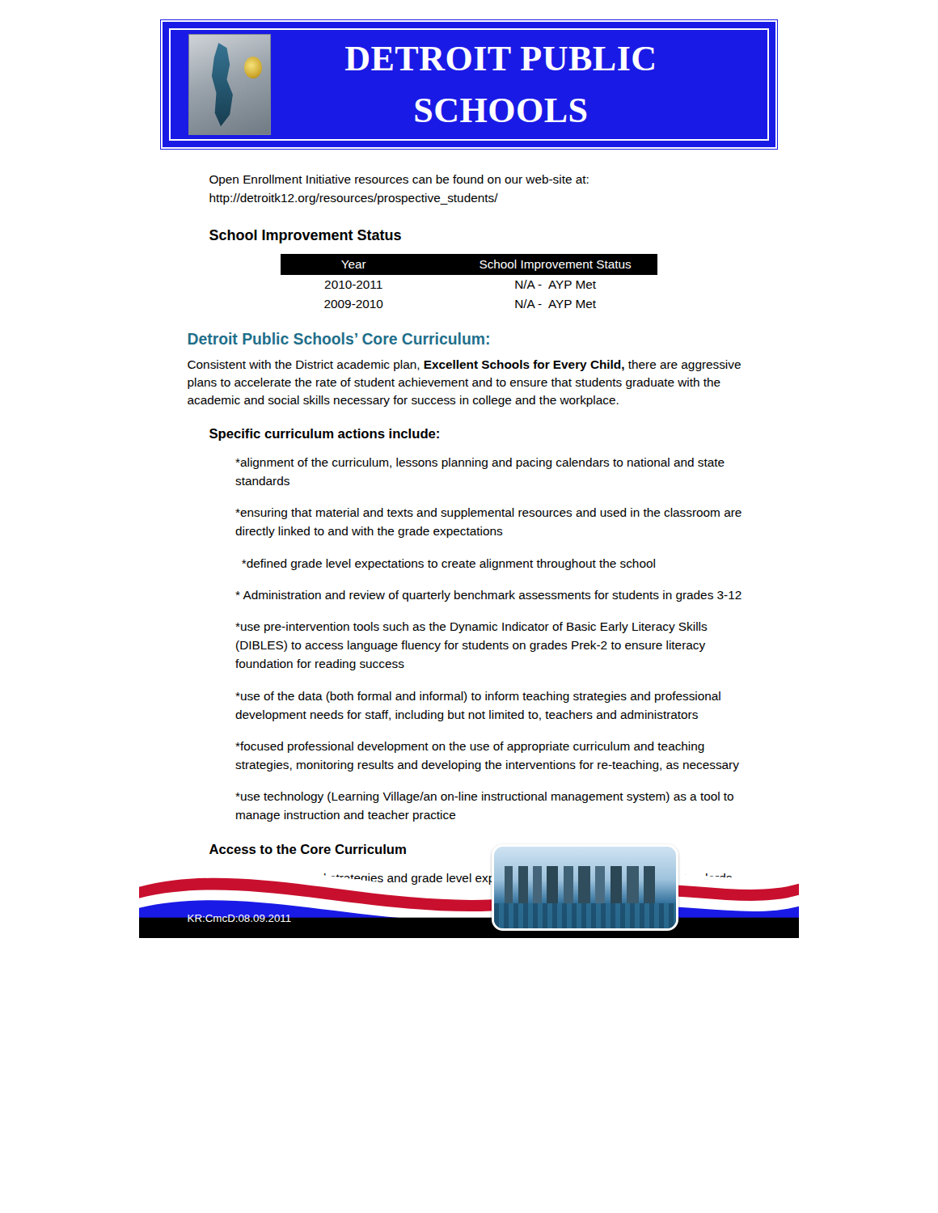DETROIT PUBLIC SCHOOLS
Open Enrollment Initiative resources can be found on our web-site at:
http://detroitk12.org/resources/prospective_students/
School Improvement Status
| Year | | School Improvement Status |
| --- | --- | --- |
| 2010-2011 | | N/A - AYP Met |
| 2009-2010 | | N/A - AYP Met |
Detroit Public Schools’ Core Curriculum:
Consistent with the District academic plan, Excellent Schools for Every Child, there are aggressive plans to accelerate the rate of student achievement and to ensure that students graduate with the academic and social skills necessary for success in college and the workplace.
Specific curriculum actions include:
*alignment of the curriculum, lessons planning and pacing calendars to national and state standards
*ensuring that material and texts and supplemental resources and used in the classroom are directly linked to and with the grade expectations
*defined grade level expectations to create alignment throughout the school
* Administration and review of quarterly benchmark assessments for students in grades 3-12
*use pre-intervention tools such as the Dynamic Indicator of Basic Early Literacy Skills (DIBLES) to access language fluency for students on grades Prek-2 to ensure literacy foundation for reading success
*use of the data (both formal and informal) to inform teaching strategies and professional development needs for staff, including but not limited to, teachers and administrators
*focused professional development on the use of appropriate curriculum and teaching strategies, monitoring results and developing the interventions for re-teaching, as necessary
*use technology (Learning Village/an on-line instructional management system) as a tool to manage instruction and teacher practice
Access to the Core Curriculum
The instructional strategies and grade level expectations are aligned to the state standards and the NAEP. This represents the core curriculum which is supported by the texts, materials, computer soft ware and
KR:CmcD:08.09.2011